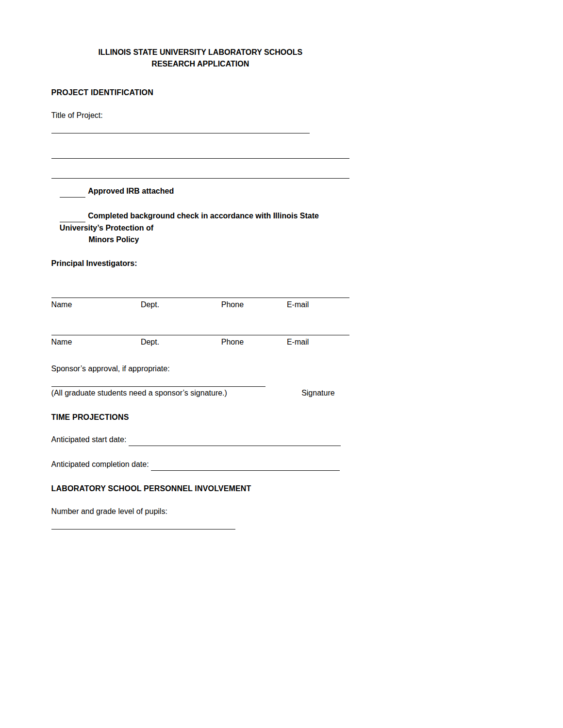ILLINOIS STATE UNIVERSITY LABORATORY SCHOOLS RESEARCH APPLICATION
PROJECT IDENTIFICATION
Title of Project:
Approved IRB attached
Completed background check in accordance with Illinois State University’s Protection of Minors Policy
Principal Investigators:
| Name | Dept. | Phone | E-mail |
| Name | Dept. | Phone | E-mail |
Sponsor’s approval, if appropriate:
(All graduate students need a sponsor’s signature.) Signature
TIME PROJECTIONS
Anticipated start date:
Anticipated completion date:
LABORATORY SCHOOL PERSONNEL INVOLVEMENT
Number and grade level of pupils: